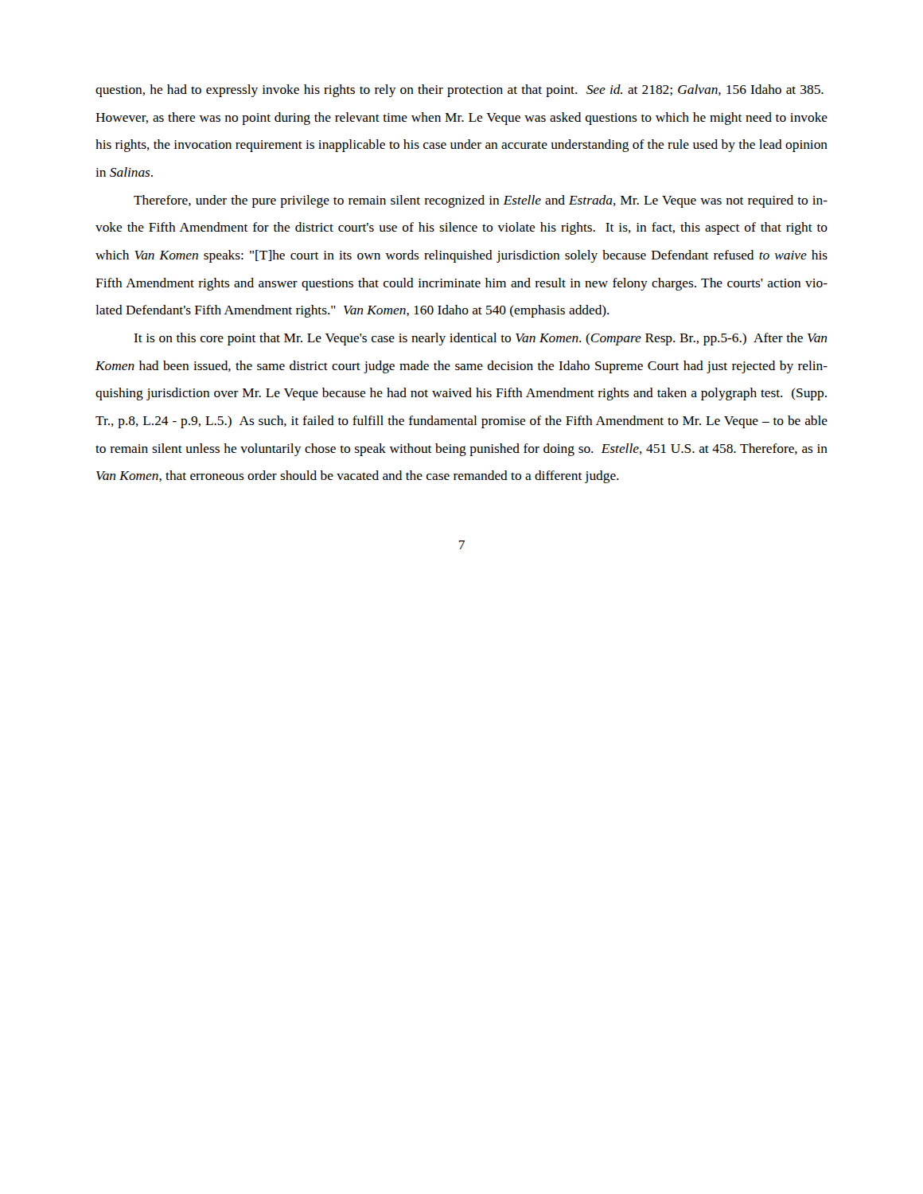question, he had to expressly invoke his rights to rely on their protection at that point. See id. at 2182; Galvan, 156 Idaho at 385. However, as there was no point during the relevant time when Mr. Le Veque was asked questions to which he might need to invoke his rights, the invocation requirement is inapplicable to his case under an accurate understanding of the rule used by the lead opinion in Salinas.
Therefore, under the pure privilege to remain silent recognized in Estelle and Estrada, Mr. Le Veque was not required to invoke the Fifth Amendment for the district court's use of his silence to violate his rights. It is, in fact, this aspect of that right to which Van Komen speaks: "[T]he court in its own words relinquished jurisdiction solely because Defendant refused to waive his Fifth Amendment rights and answer questions that could incriminate him and result in new felony charges. The courts' action violated Defendant's Fifth Amendment rights." Van Komen, 160 Idaho at 540 (emphasis added).
It is on this core point that Mr. Le Veque's case is nearly identical to Van Komen. (Compare Resp. Br., pp.5-6.) After the Van Komen had been issued, the same district court judge made the same decision the Idaho Supreme Court had just rejected by relinquishing jurisdiction over Mr. Le Veque because he had not waived his Fifth Amendment rights and taken a polygraph test. (Supp. Tr., p.8, L.24 - p.9, L.5.) As such, it failed to fulfill the fundamental promise of the Fifth Amendment to Mr. Le Veque – to be able to remain silent unless he voluntarily chose to speak without being punished for doing so. Estelle, 451 U.S. at 458. Therefore, as in Van Komen, that erroneous order should be vacated and the case remanded to a different judge.
7